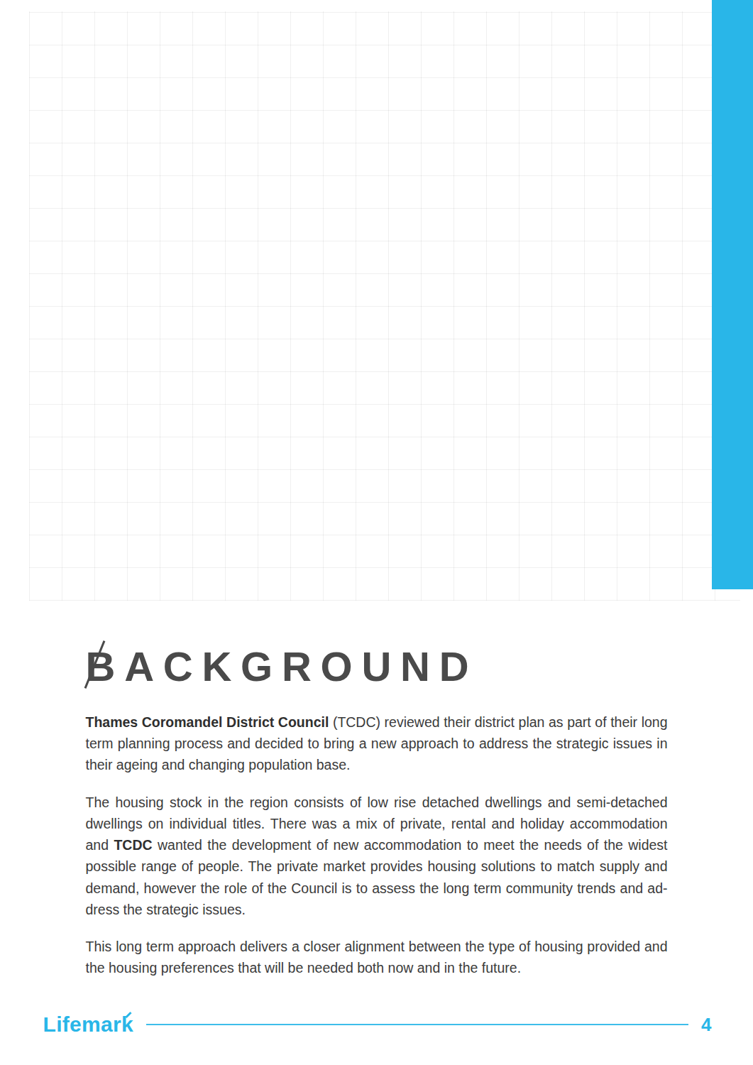BACKGROUND
Thames Coromandel District Council (TCDC) reviewed their district plan as part of their long term planning process and decided to bring a new approach to address the strategic issues in their ageing and changing population base.
The housing stock in the region consists of low rise detached dwellings and semi-detached dwellings on individual titles. There was a mix of private, rental and holiday accommodation and TCDC wanted the development of new accommodation to meet the needs of the widest possible range of people. The private market provides housing solutions to match supply and demand, however the role of the Council is to assess the long term community trends and address the strategic issues.
This long term approach delivers a closer alignment between the type of housing provided and the housing preferences that will be needed both now and in the future.
Lifemark
4